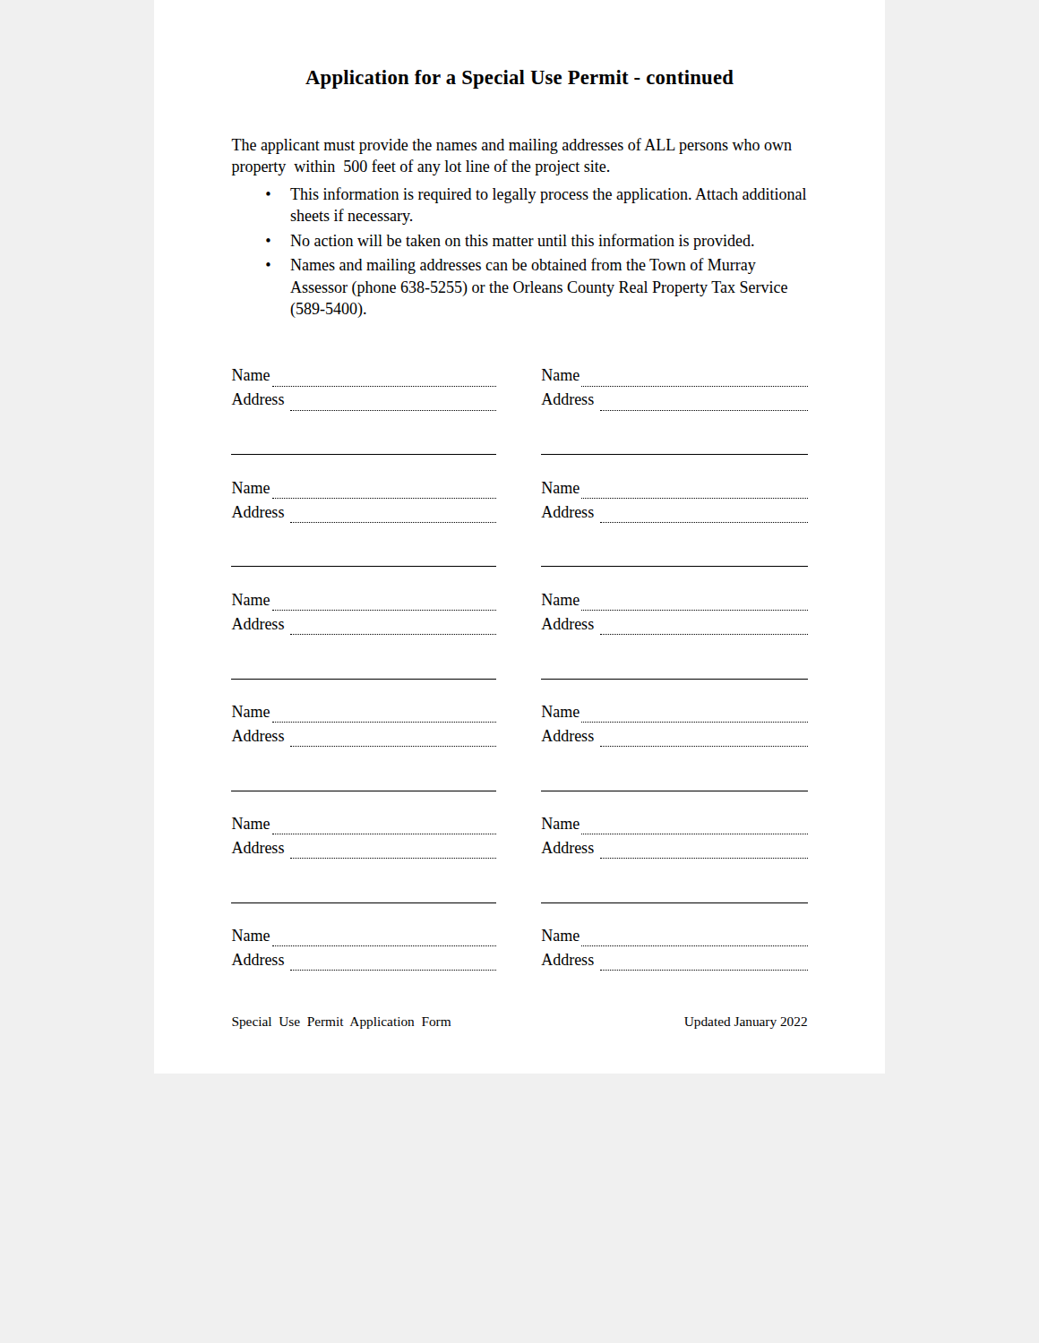Application for a Special Use Permit - continued
The applicant must provide the names and mailing addresses of ALL persons who own property within 500 feet of any lot line of the project site.
This information is required to legally process the application. Attach additional sheets if necessary.
No action will be taken on this matter until this information is provided.
Names and mailing addresses can be obtained from the Town of Murray Assessor (phone 638-5255) or the Orleans County Real Property Tax Service (589-5400).
| Name Address Name Address Name Address Name Address Name Address Name Address | Name Address Name Address Name Address Name Address Name Address Name Address |
Special Use Permit Application Form Updated January 2022